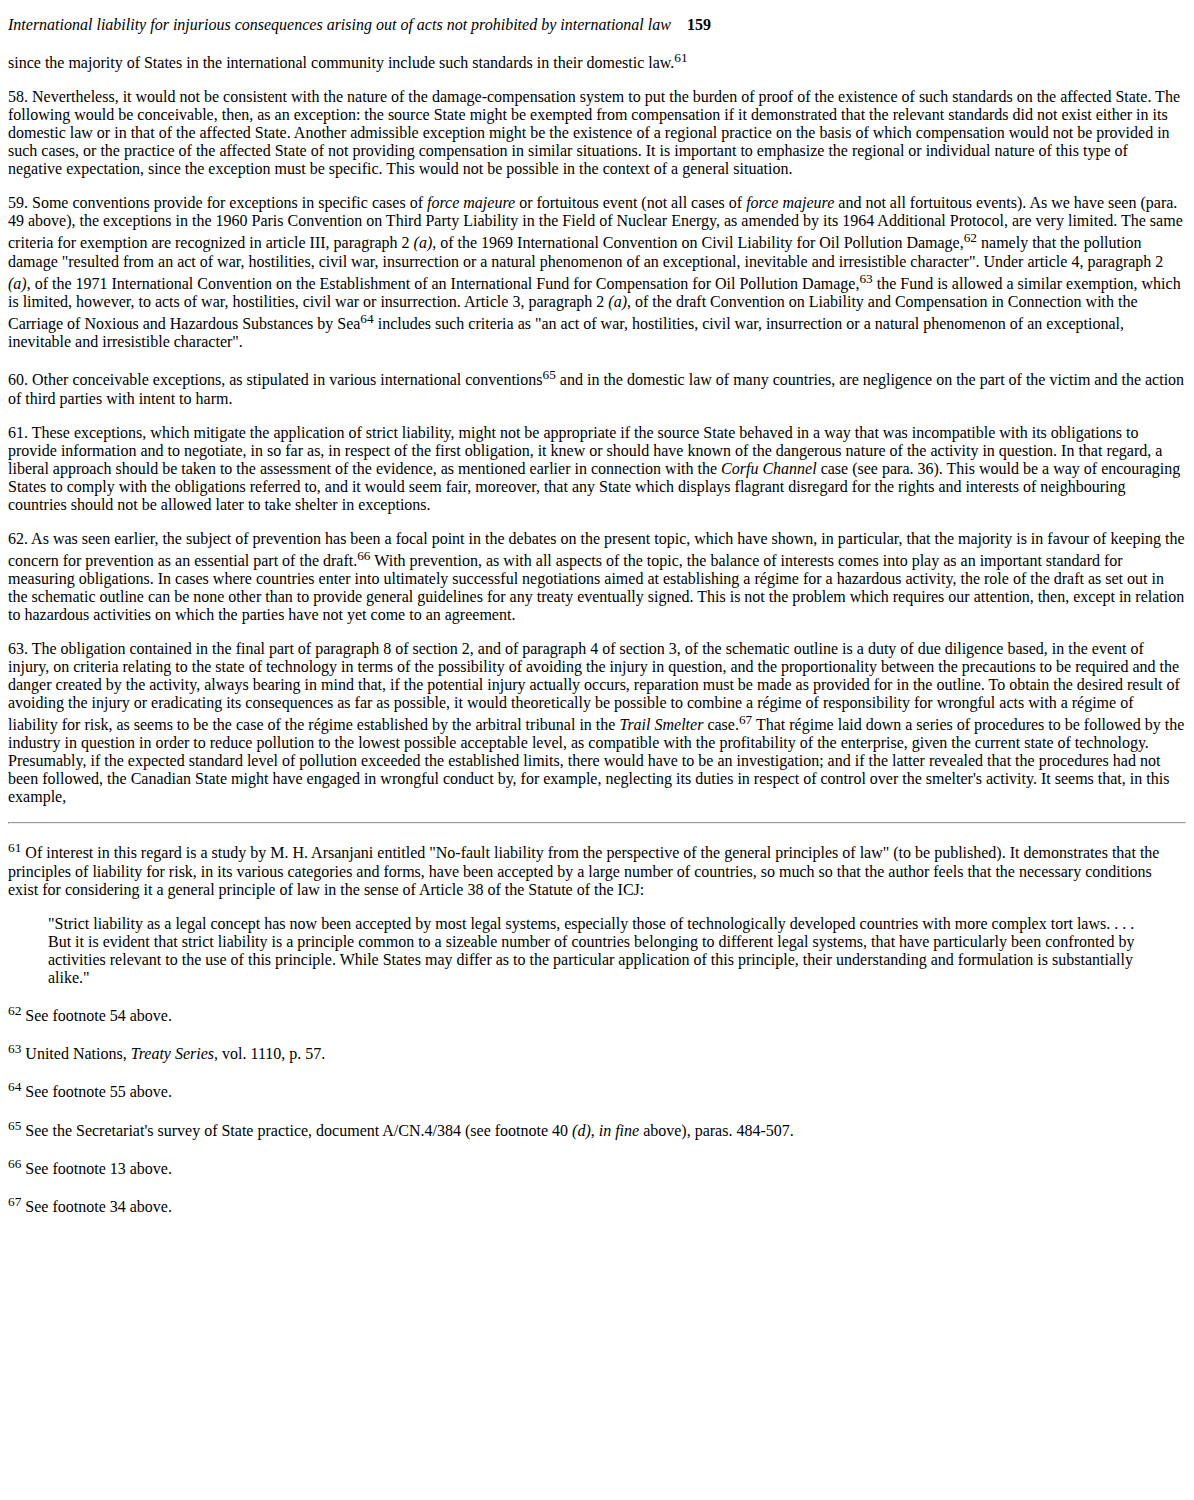International liability for injurious consequences arising out of acts not prohibited by international law 159
since the majority of States in the international community include such standards in their domestic law.61
58. Nevertheless, it would not be consistent with the nature of the damage-compensation system to put the burden of proof of the existence of such standards on the affected State. The following would be conceivable, then, as an exception: the source State might be exempted from compensation if it demonstrated that the relevant standards did not exist either in its domestic law or in that of the affected State. Another admissible exception might be the existence of a regional practice on the basis of which compensation would not be provided in such cases, or the practice of the affected State of not providing compensation in similar situations. It is important to emphasize the regional or individual nature of this type of negative expectation, since the exception must be specific. This would not be possible in the context of a general situation.
59. Some conventions provide for exceptions in specific cases of force majeure or fortuitous event (not all cases of force majeure and not all fortuitous events). As we have seen (para. 49 above), the exceptions in the 1960 Paris Convention on Third Party Liability in the Field of Nuclear Energy, as amended by its 1964 Additional Protocol, are very limited. The same criteria for exemption are recognized in article III, paragraph 2 (a), of the 1969 International Convention on Civil Liability for Oil Pollution Damage,62 namely that the pollution damage "resulted from an act of war, hostilities, civil war, insurrection or a natural phenomenon of an exceptional, inevitable and irresistible character". Under article 4, paragraph 2 (a), of the 1971 International Convention on the Establishment of an International Fund for Compensation for Oil Pollution Damage,63 the Fund is allowed a similar exemption, which is limited, however, to acts of war, hostilities, civil war or insurrection. Article 3, paragraph 2 (a), of the draft Convention on Liability and Compensation in Connection with the Carriage of Noxious and Hazardous Substances by Sea64 includes such criteria as "an act of war, hostilities, civil war, insurrection or a natural phenomenon of an exceptional, inevitable and irresistible character".
60. Other conceivable exceptions, as stipulated in various international conventions65 and in the domestic law of many countries, are negligence on the part of the victim and the action of third parties with intent to harm.
61. These exceptions, which mitigate the application of strict liability, might not be appropriate if the source State behaved in a way that was incompatible with its obligations to provide information and to negotiate, in so far as, in respect of the first obligation, it knew or should have known of the dangerous nature of the activity in question. In that regard, a liberal approach should be taken to the assessment of the evidence, as mentioned earlier in connection with the Corfu Channel case (see para. 36). This would be a way of encouraging States to comply with the obligations referred to, and it would seem fair, moreover, that any State which displays flagrant disregard for the rights and interests of neighbouring countries should not be allowed later to take shelter in exceptions.
62. As was seen earlier, the subject of prevention has been a focal point in the debates on the present topic, which have shown, in particular, that the majority is in favour of keeping the concern for prevention as an essential part of the draft.66 With prevention, as with all aspects of the topic, the balance of interests comes into play as an important standard for measuring obligations. In cases where countries enter into ultimately successful negotiations aimed at establishing a régime for a hazardous activity, the role of the draft as set out in the schematic outline can be none other than to provide general guidelines for any treaty eventually signed. This is not the problem which requires our attention, then, except in relation to hazardous activities on which the parties have not yet come to an agreement.
63. The obligation contained in the final part of paragraph 8 of section 2, and of paragraph 4 of section 3, of the schematic outline is a duty of due diligence based, in the event of injury, on criteria relating to the state of technology in terms of the possibility of avoiding the injury in question, and the proportionality between the precautions to be required and the danger created by the activity, always bearing in mind that, if the potential injury actually occurs, reparation must be made as provided for in the outline. To obtain the desired result of avoiding the injury or eradicating its consequences as far as possible, it would theoretically be possible to combine a régime of responsibility for wrongful acts with a régime of liability for risk, as seems to be the case of the régime established by the arbitral tribunal in the Trail Smelter case.67 That régime laid down a series of procedures to be followed by the industry in question in order to reduce pollution to the lowest possible acceptable level, as compatible with the profitability of the enterprise, given the current state of technology. Presumably, if the expected standard level of pollution exceeded the established limits, there would have to be an investigation; and if the latter revealed that the procedures had not been followed, the Canadian State might have engaged in wrongful conduct by, for example, neglecting its duties in respect of control over the smelter's activity. It seems that, in this example,
61 Of interest in this regard is a study by M. H. Arsanjani entitled "No-fault liability from the perspective of the general principles of law" (to be published). It demonstrates that the principles of liability for risk, in its various categories and forms, have been accepted by a large number of countries, so much so that the author feels that the necessary conditions exist for considering it a general principle of law in the sense of Article 38 of the Statute of the ICJ:
"Strict liability as a legal concept has now been accepted by most legal systems, especially those of technologically developed countries with more complex tort laws. . . . But it is evident that strict liability is a principle common to a sizeable number of countries belonging to different legal systems, that have particularly been confronted by activities relevant to the use of this principle. While States may differ as to the particular application of this principle, their understanding and formulation is substantially alike."
62 See footnote 54 above.
63 United Nations, Treaty Series, vol. 1110, p. 57.
64 See footnote 55 above.
65 See the Secretariat's survey of State practice, document A/CN.4/384 (see footnote 40 (d), in fine above), paras. 484-507.
66 See footnote 13 above.
67 See footnote 34 above.